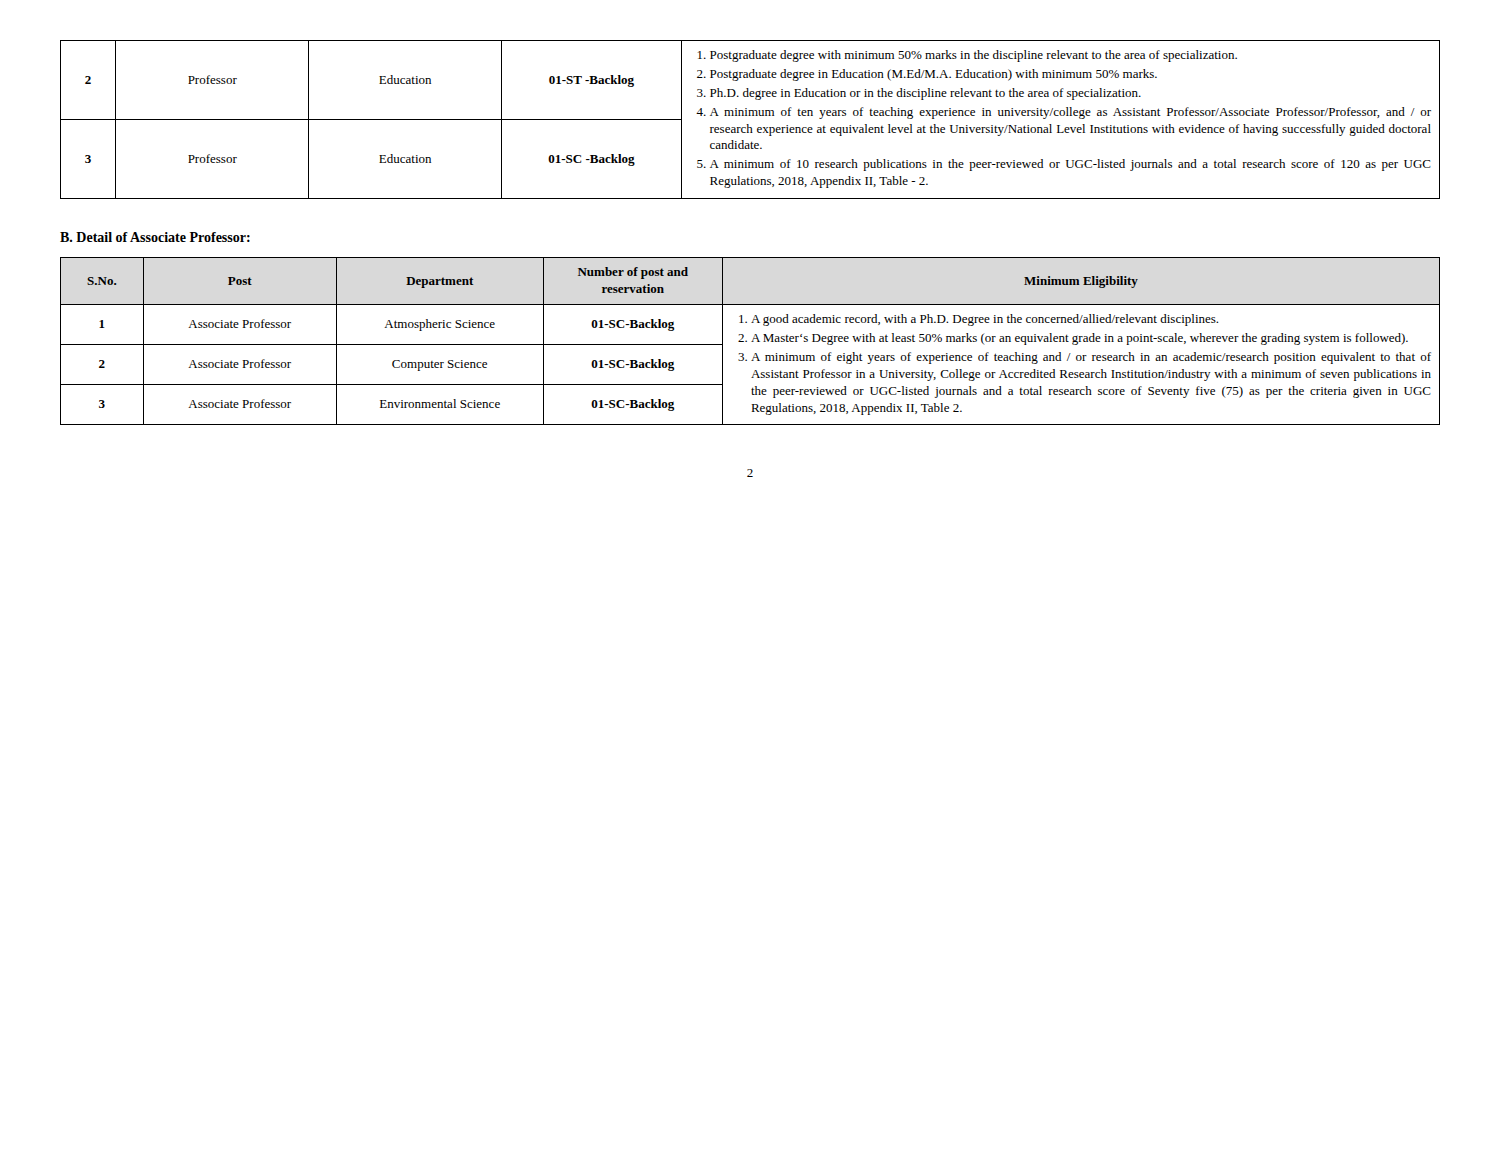| 2 | Professor | Education | 01-ST -Backlog | Postgraduate degree with minimum 50% marks in the discipline relevant to the area of specialization. Postgraduate degree in Education (M.Ed/M.A. Education) with minimum 50% marks. Ph.D. degree in Education or in the discipline relevant to the area of specialization. A minimum of ten years of teaching experience in university/college as Assistant Professor/Associate Professor/Professor, and / or research experience at equivalent level at the University/National Level Institutions with evidence of having successfully guided doctoral candidate. A minimum of 10 research publications in the peer-reviewed or UGC-listed journals and a total research score of 120 as per UGC Regulations, 2018, Appendix II, Table - 2. |
| 3 | Professor | Education | 01-SC -Backlog |
B. Detail of Associate Professor:
| S.No. | Post | Department | Number of post and reservation | Minimum Eligibility |
| --- | --- | --- | --- | --- |
| 1 | Associate Professor | Atmospheric Science | 01-SC-Backlog | A good academic record, with a Ph.D. Degree in the concerned/allied/relevant disciplines. A Master‘s Degree with at least 50% marks (or an equivalent grade in a point-scale, wherever the grading system is followed). A minimum of eight years of experience of teaching and / or research in an academic/research position equivalent to that of Assistant Professor in a University, College or Accredited Research Institution/industry with a minimum of seven publications in the peer-reviewed or UGC-listed journals and a total research score of Seventy five (75) as per the criteria given in UGC Regulations, 2018, Appendix II, Table 2. |
| 2 | Associate Professor | Computer Science | 01-SC-Backlog |
| 3 | Associate Professor | Environmental Science | 01-SC-Backlog |
2